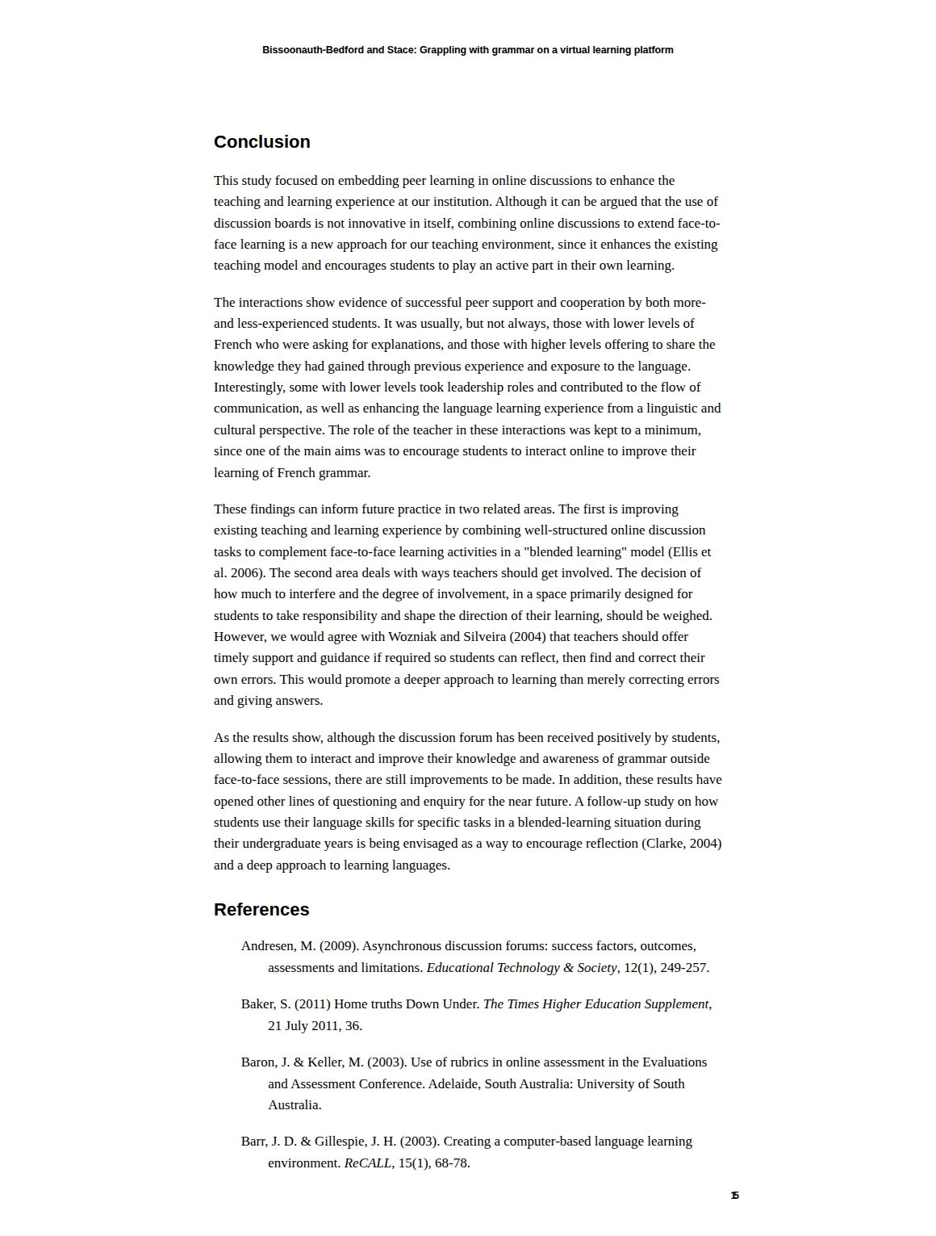Bissoonauth-Bedford and Stace: Grappling with grammar on a virtual learning platform
Conclusion
This study focused on embedding peer learning in online discussions to enhance the teaching and learning experience at our institution. Although it can be argued that the use of discussion boards is not innovative in itself, combining online discussions to extend face-to-face learning is a new approach for our teaching environment, since it enhances the existing teaching model and encourages students to play an active part in their own learning.
The interactions show evidence of successful peer support and cooperation by both more- and less-experienced students. It was usually, but not always, those with lower levels of French who were asking for explanations, and those with higher levels offering to share the knowledge they had gained through previous experience and exposure to the language. Interestingly, some with lower levels took leadership roles and contributed to the flow of communication, as well as enhancing the language learning experience from a linguistic and cultural perspective. The role of the teacher in these interactions was kept to a minimum, since one of the main aims was to encourage students to interact online to improve their learning of French grammar.
These findings can inform future practice in two related areas. The first is improving existing teaching and learning experience by combining well-structured online discussion tasks to complement face-to-face learning activities in a "blended learning" model (Ellis et al. 2006). The second area deals with ways teachers should get involved. The decision of how much to interfere and the degree of involvement, in a space primarily designed for students to take responsibility and shape the direction of their learning, should be weighed. However, we would agree with Wozniak and Silveira (2004) that teachers should offer timely support and guidance if required so students can reflect, then find and correct their own errors. This would promote a deeper approach to learning than merely correcting errors and giving answers.
As the results show, although the discussion forum has been received positively by students, allowing them to interact and improve their knowledge and awareness of grammar outside face-to-face sessions, there are still improvements to be made. In addition, these results have opened other lines of questioning and enquiry for the near future. A follow-up study on how students use their language skills for specific tasks in a blended-learning situation during their undergraduate years is being envisaged as a way to encourage reflection (Clarke, 2004) and a deep approach to learning languages.
References
Andresen, M. (2009). Asynchronous discussion forums: success factors, outcomes, assessments and limitations. Educational Technology & Society, 12(1), 249-257.
Baker, S. (2011) Home truths Down Under. The Times Higher Education Supplement, 21 July 2011, 36.
Baron, J. & Keller, M. (2003). Use of rubrics in online assessment in the Evaluations and Assessment Conference. Adelaide, South Australia: University of South Australia.
Barr, J. D. & Gillespie, J. H. (2003). Creating a computer-based language learning environment. ReCALL, 15(1), 68-78.
15